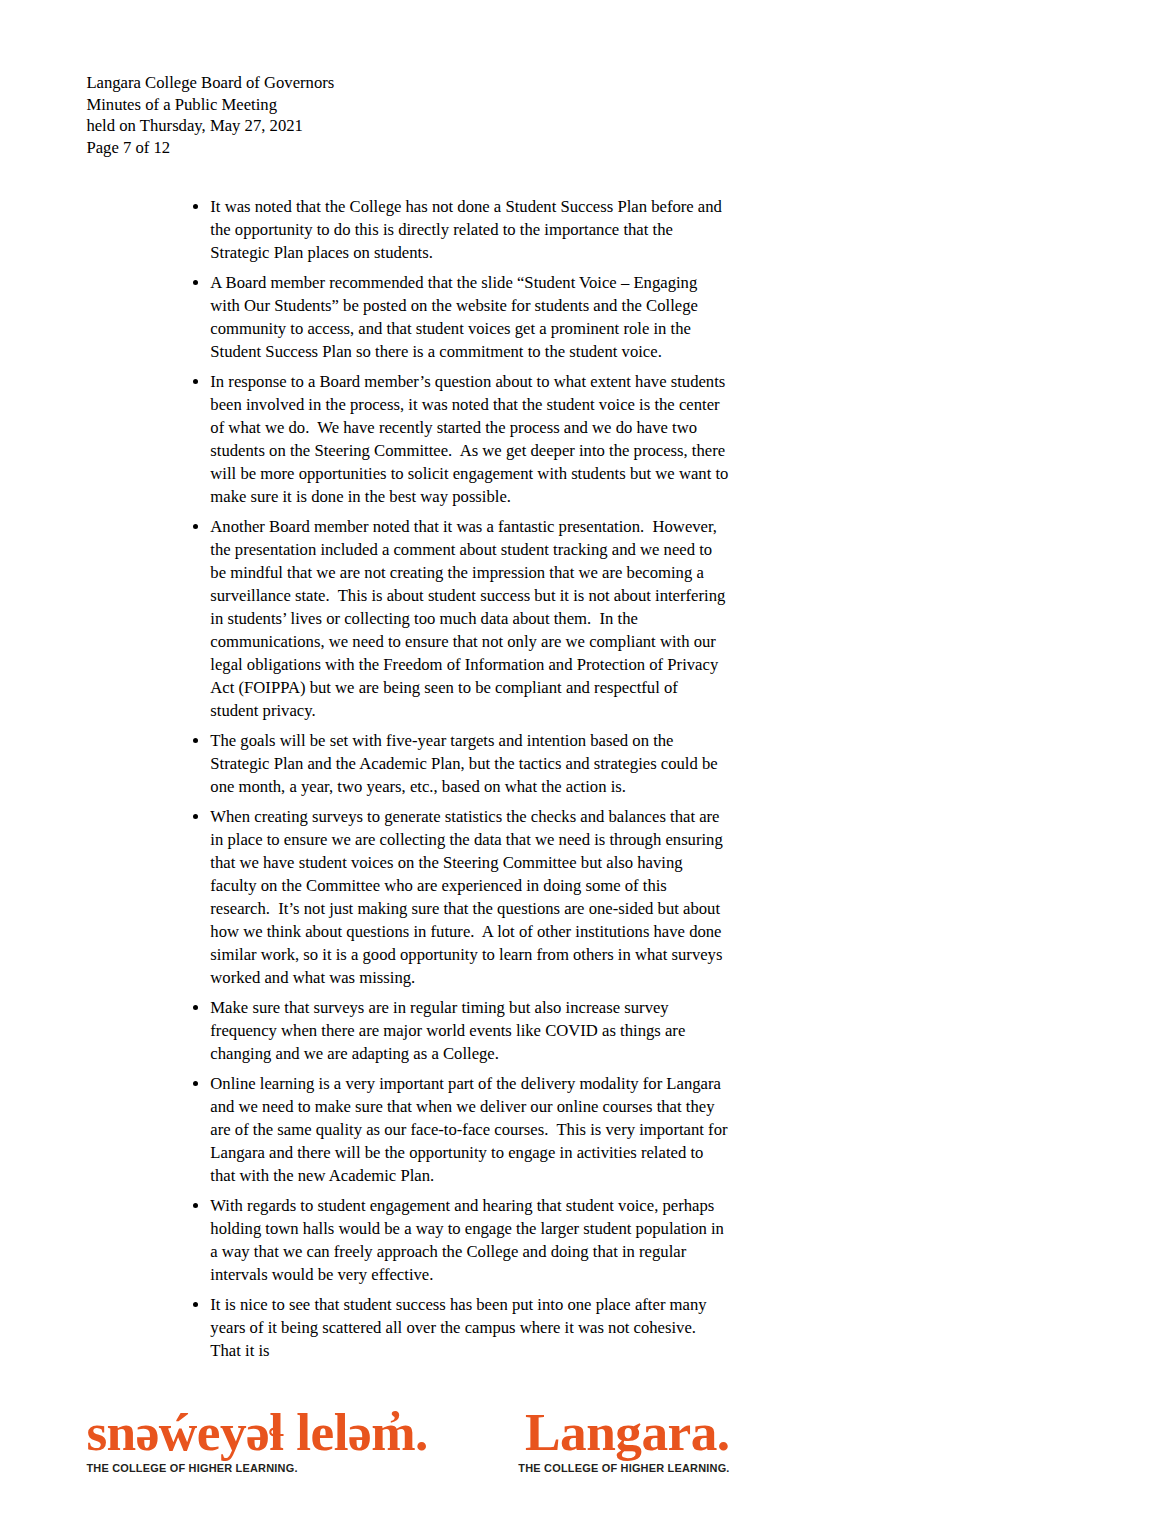Langara College Board of Governors
Minutes of a Public Meeting
held on Thursday, May 27, 2021
Page 7 of 12
It was noted that the College has not done a Student Success Plan before and the opportunity to do this is directly related to the importance that the Strategic Plan places on students.
A Board member recommended that the slide “Student Voice – Engaging with Our Students” be posted on the website for students and the College community to access, and that student voices get a prominent role in the Student Success Plan so there is a commitment to the student voice.
In response to a Board member’s question about to what extent have students been involved in the process, it was noted that the student voice is the center of what we do. We have recently started the process and we do have two students on the Steering Committee. As we get deeper into the process, there will be more opportunities to solicit engagement with students but we want to make sure it is done in the best way possible.
Another Board member noted that it was a fantastic presentation. However, the presentation included a comment about student tracking and we need to be mindful that we are not creating the impression that we are becoming a surveillance state. This is about student success but it is not about interfering in students’ lives or collecting too much data about them. In the communications, we need to ensure that not only are we compliant with our legal obligations with the Freedom of Information and Protection of Privacy Act (FOIPPA) but we are being seen to be compliant and respectful of student privacy.
The goals will be set with five-year targets and intention based on the Strategic Plan and the Academic Plan, but the tactics and strategies could be one month, a year, two years, etc., based on what the action is.
When creating surveys to generate statistics the checks and balances that are in place to ensure we are collecting the data that we need is through ensuring that we have student voices on the Steering Committee but also having faculty on the Committee who are experienced in doing some of this research. It’s not just making sure that the questions are one-sided but about how we think about questions in future. A lot of other institutions have done similar work, so it is a good opportunity to learn from others in what surveys worked and what was missing.
Make sure that surveys are in regular timing but also increase survey frequency when there are major world events like COVID as things are changing and we are adapting as a College.
Online learning is a very important part of the delivery modality for Langara and we need to make sure that when we deliver our online courses that they are of the same quality as our face-to-face courses. This is very important for Langara and there will be the opportunity to engage in activities related to that with the new Academic Plan.
With regards to student engagement and hearing that student voice, perhaps holding town halls would be a way to engage the larger student population in a way that we can freely approach the College and doing that in regular intervals would be very effective.
It is nice to see that student success has been put into one place after many years of it being scattered all over the campus where it was not cohesive. That it is
snəẃeyəɬ leləm̓.
THE COLLEGE OF HIGHER LEARNING.
Langara.
THE COLLEGE OF HIGHER LEARNING.